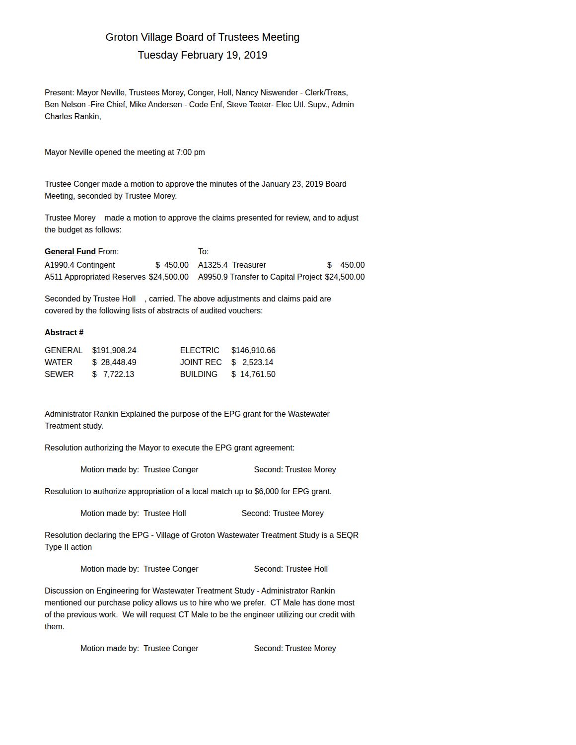Groton Village Board of Trustees Meeting
Tuesday February 19, 2019
Present: Mayor Neville, Trustees Morey, Conger, Holl, Nancy Niswender - Clerk/Treas, Ben Nelson -Fire Chief, Mike Andersen - Code Enf, Steve Teeter- Elec Utl. Supv., Admin Charles Rankin,
Mayor Neville opened the meeting at 7:00 pm
Trustee Conger made a motion to approve the minutes of the January 23, 2019 Board Meeting, seconded by Trustee Morey.
Trustee Morey made a motion to approve the claims presented for review, and to adjust the budget as follows:
| General Fund From: | | To: | |
| A1990.4 Contingent | $ 450.00 | A1325.4 Treasurer | $ 450.00 |
| A511 Appropriated Reserves | $24,500.00 | A9950.9 Transfer to Capital Project | $24,500.00 |
Seconded by Trustee Holl , carried. The above adjustments and claims paid are covered by the following lists of abstracts of audited vouchers:
Abstract #
| GENERAL | $191,908.24 | ELECTRIC | $146,910.66 |
| WATER | $ 28,448.49 | JOINT REC | $ 2,523.14 |
| SEWER | $ 7,722.13 | BUILDING | $ 14,761.50 |
Administrator Rankin Explained the purpose of the EPG grant for the Wastewater Treatment study.
Resolution authorizing the Mayor to execute the EPG grant agreement:
Motion made by: Trustee CongerSecond: Trustee Morey
Resolution to authorize appropriation of a local match up to $6,000 for EPG grant.
Motion made by: Trustee HollSecond: Trustee Morey
Resolution declaring the EPG - Village of Groton Wastewater Treatment Study is a SEQR Type II action
Motion made by: Trustee CongerSecond: Trustee Holl
Discussion on Engineering for Wastewater Treatment Study - Administrator Rankin mentioned our purchase policy allows us to hire who we prefer. CT Male has done most of the previous work. We will request CT Male to be the engineer utilizing our credit with them.
Motion made by: Trustee CongerSecond: Trustee Morey